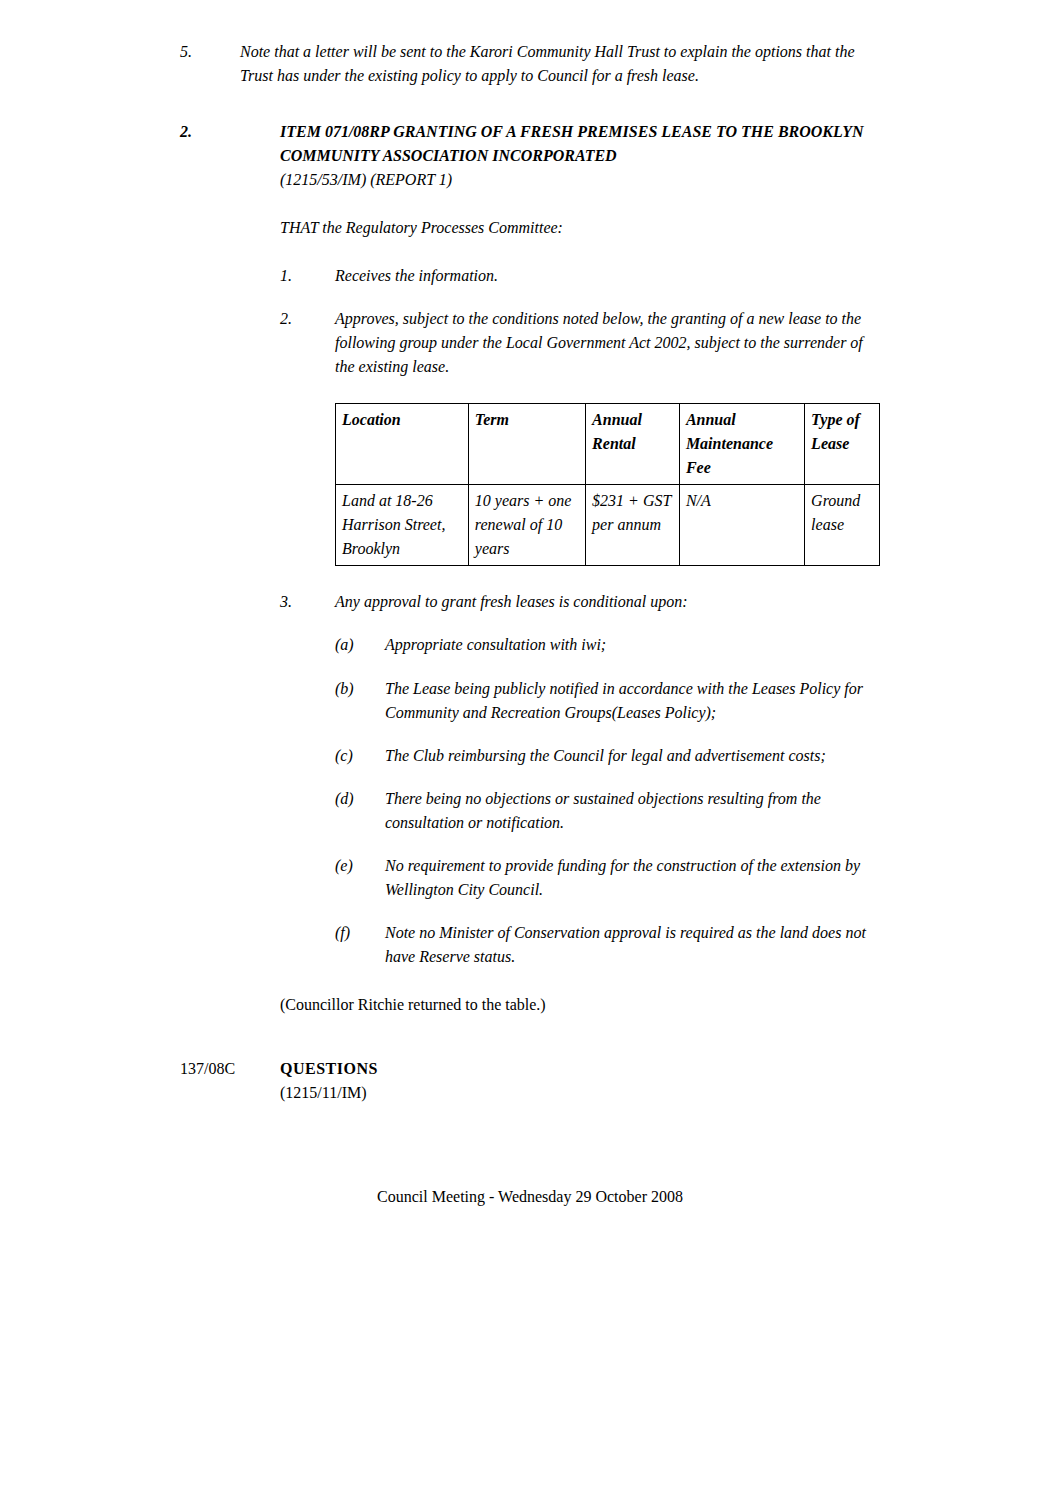5.
Note that a letter will be sent to the Karori Community Hall Trust to explain the options that the Trust has under the existing policy to apply to Council for a fresh lease.
2.
ITEM 071/08RP GRANTING OF A FRESH PREMISES LEASE TO THE BROOKLYN COMMUNITY ASSOCIATION INCORPORATED
(1215/53/IM) (REPORT 1)
THAT the Regulatory Processes Committee:
1.
Receives the information.
2.
Approves, subject to the conditions noted below, the granting of a new lease to the following group under the Local Government Act 2002, subject to the surrender of the existing lease.
| Location | Term | Annual Rental | Annual Maintenance Fee | Type of Lease |
| --- | --- | --- | --- | --- |
| Land at 18-26 Harrison Street, Brooklyn | 10 years + one renewal of 10 years | $231 + GST per annum | N/A | Ground lease |
3.
Any approval to grant fresh leases is conditional upon:
(a)
Appropriate consultation with iwi;
(b)
The Lease being publicly notified in accordance with the Leases Policy for Community and Recreation Groups(Leases Policy);
(c)
The Club reimbursing the Council for legal and advertisement costs;
(d)
There being no objections or sustained objections resulting from the consultation or notification.
(e)
No requirement to provide funding for the construction of the extension by Wellington City Council.
(f)
Note no Minister of Conservation approval is required as the land does not have Reserve status.
(Councillor Ritchie returned to the table.)
137/08C
QUESTIONS
(1215/11/IM)
Council Meeting - Wednesday 29 October 2008